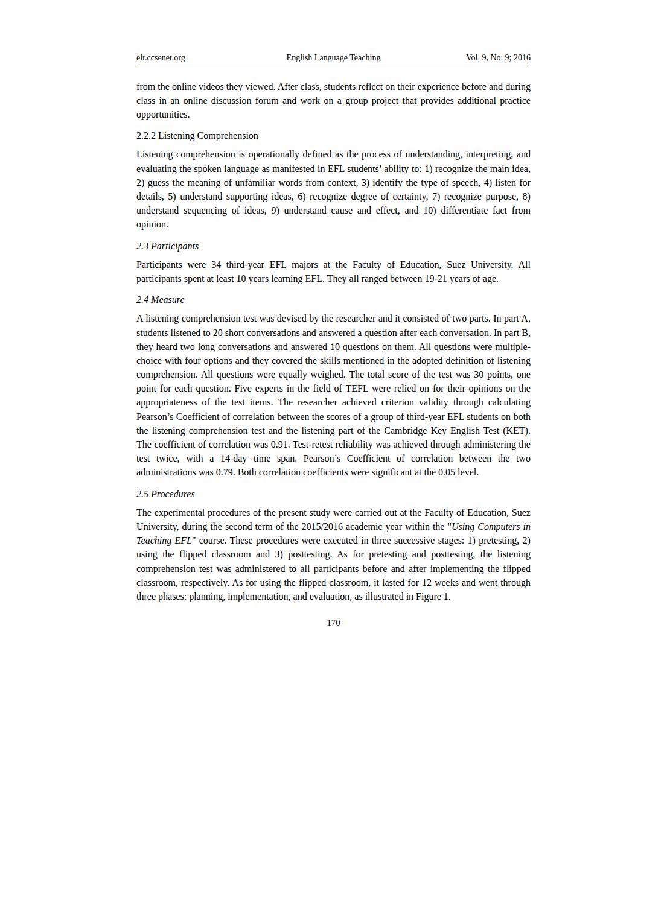elt.ccsenet.org
English Language Teaching
Vol. 9, No. 9; 2016
from the online videos they viewed. After class, students reflect on their experience before and during class in an online discussion forum and work on a group project that provides additional practice opportunities.
2.2.2 Listening Comprehension
Listening comprehension is operationally defined as the process of understanding, interpreting, and evaluating the spoken language as manifested in EFL students’ ability to: 1) recognize the main idea, 2) guess the meaning of unfamiliar words from context, 3) identify the type of speech, 4) listen for details, 5) understand supporting ideas, 6) recognize degree of certainty, 7) recognize purpose, 8) understand sequencing of ideas, 9) understand cause and effect, and 10) differentiate fact from opinion.
2.3 Participants
Participants were 34 third-year EFL majors at the Faculty of Education, Suez University. All participants spent at least 10 years learning EFL. They all ranged between 19-21 years of age.
2.4 Measure
A listening comprehension test was devised by the researcher and it consisted of two parts. In part A, students listened to 20 short conversations and answered a question after each conversation. In part B, they heard two long conversations and answered 10 questions on them. All questions were multiple-choice with four options and they covered the skills mentioned in the adopted definition of listening comprehension. All questions were equally weighed. The total score of the test was 30 points, one point for each question. Five experts in the field of TEFL were relied on for their opinions on the appropriateness of the test items. The researcher achieved criterion validity through calculating Pearson’s Coefficient of correlation between the scores of a group of third-year EFL students on both the listening comprehension test and the listening part of the Cambridge Key English Test (KET). The coefficient of correlation was 0.91. Test-retest reliability was achieved through administering the test twice, with a 14-day time span. Pearson’s Coefficient of correlation between the two administrations was 0.79. Both correlation coefficients were significant at the 0.05 level.
2.5 Procedures
The experimental procedures of the present study were carried out at the Faculty of Education, Suez University, during the second term of the 2015/2016 academic year within the "Using Computers in Teaching EFL" course. These procedures were executed in three successive stages: 1) pretesting, 2) using the flipped classroom and 3) posttesting. As for pretesting and posttesting, the listening comprehension test was administered to all participants before and after implementing the flipped classroom, respectively. As for using the flipped classroom, it lasted for 12 weeks and went through three phases: planning, implementation, and evaluation, as illustrated in Figure 1.
170